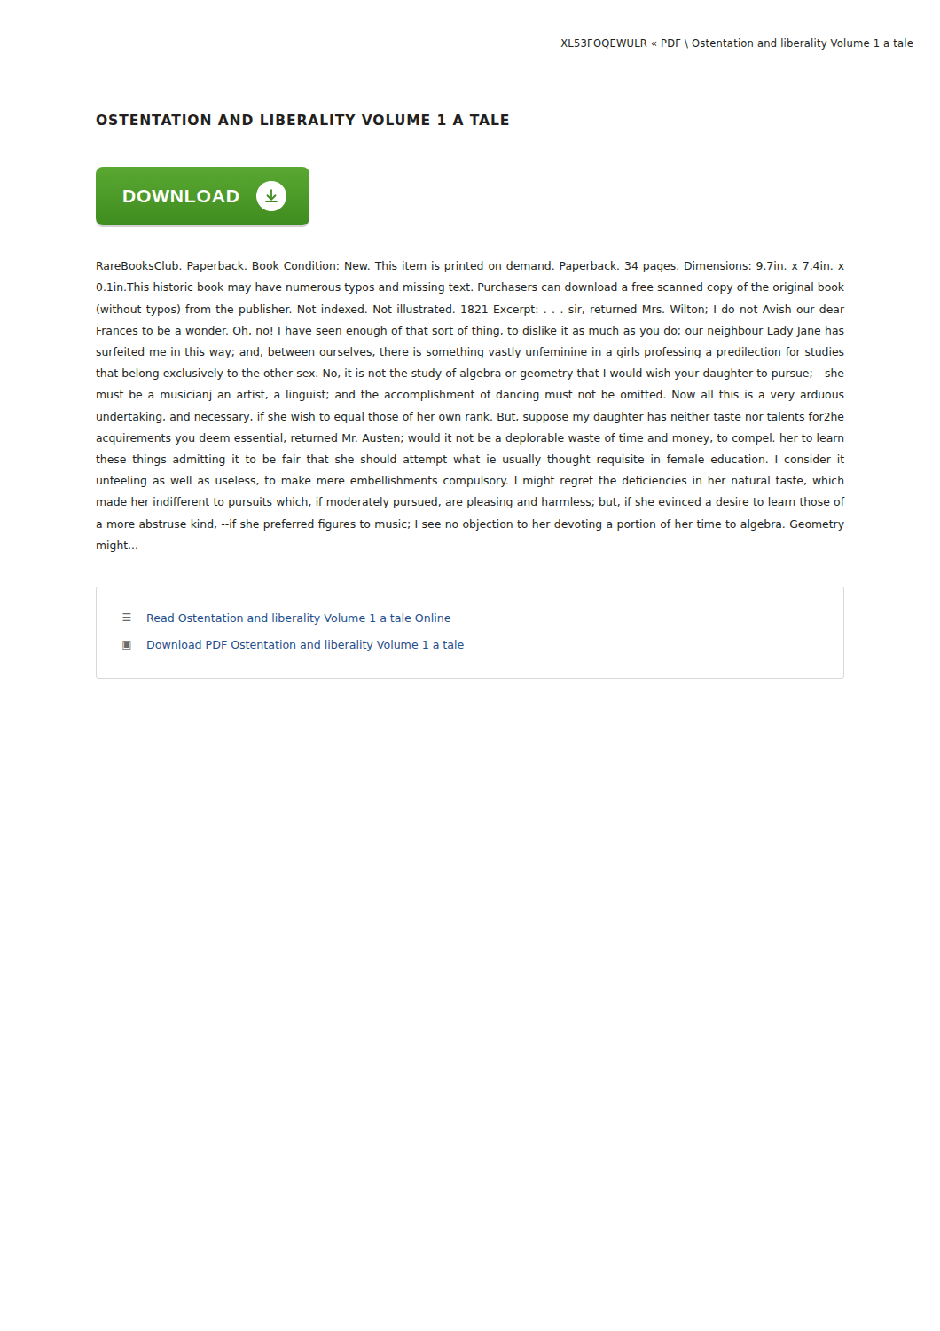XL53FOQEWULR « PDF \ Ostentation and liberality Volume 1 a tale
OSTENTATION AND LIBERALITY VOLUME 1 A TALE
Download
RareBooksClub. Paperback. Book Condition: New. This item is printed on demand. Paperback. 34 pages. Dimensions: 9.7in. x 7.4in. x 0.1in.This historic book may have numerous typos and missing text. Purchasers can download a free scanned copy of the original book (without typos) from the publisher. Not indexed. Not illustrated. 1821 Excerpt: . . . sir, returned Mrs. Wilton; I do not Avish our dear Frances to be a wonder. Oh, no! I have seen enough of that sort of thing, to dislike it as much as you do; our neighbour Lady Jane has surfeited me in this way; and, between ourselves, there is something vastly unfeminine in a girls professing a predilection for studies that belong exclusively to the other sex. No, it is not the study of algebra or geometry that I would wish your daughter to pursue;---she must be a musicianj an artist, a linguist; and the accomplishment of dancing must not be omitted. Now all this is a very arduous undertaking, and necessary, if she wish to equal those of her own rank. But, suppose my daughter has neither taste nor talents for2he acquirements you deem essential, returned Mr. Austen; would it not be a deplorable waste of time and money, to compel. her to learn these things admitting it to be fair that she should attempt what ie usually thought requisite in female education. I consider it unfeeling as well as useless, to make mere embellishments compulsory. I might regret the deficiencies in her natural taste, which made her indifferent to pursuits which, if moderately pursued, are pleasing and harmless; but, if she evinced a desire to learn those of a more abstruse kind, --if she preferred figures to music; I see no objection to her devoting a portion of her time to algebra. Geometry might...
☰Read Ostentation and liberality Volume 1 a tale Online
▣Download PDF Ostentation and liberality Volume 1 a tale